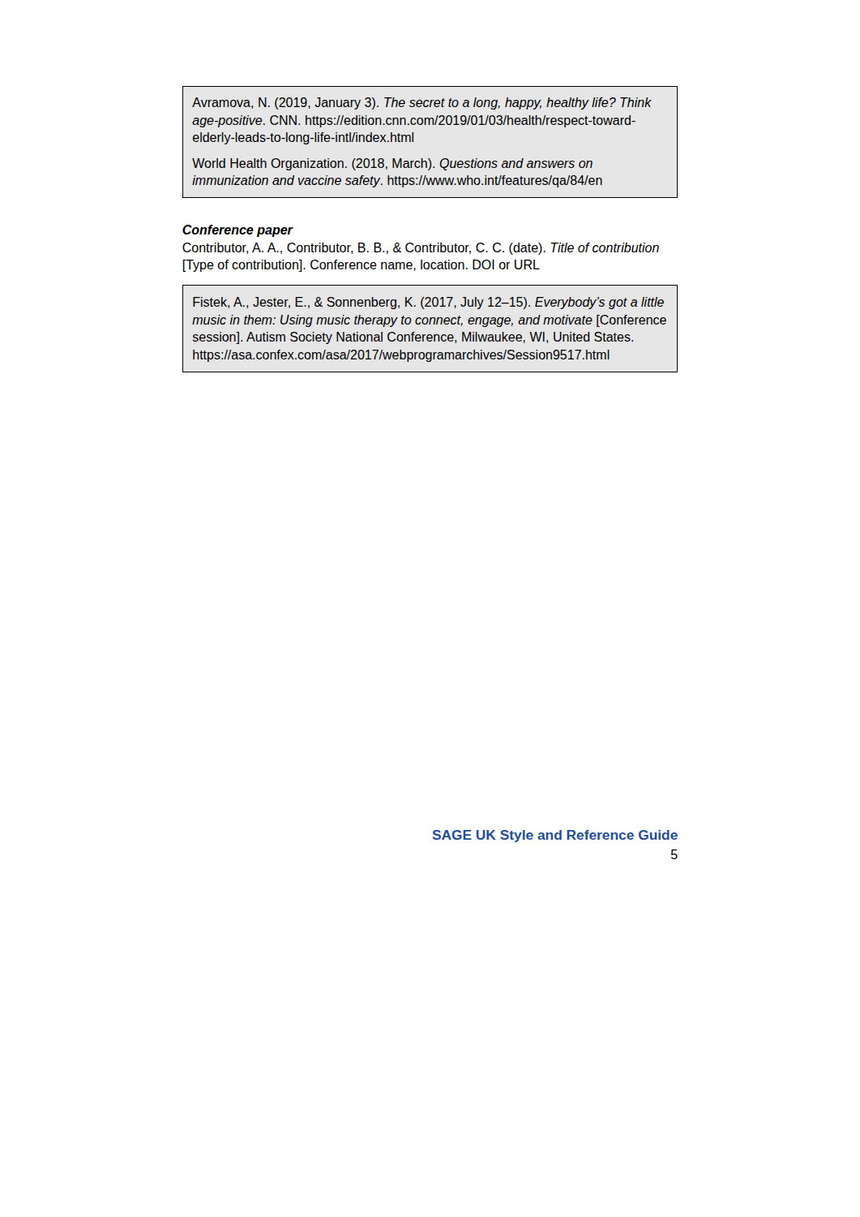Avramova, N. (2019, January 3). The secret to a long, happy, healthy life? Think age-positive. CNN. https://edition.cnn.com/2019/01/03/health/respect-toward-elderly-leads-to-long-life-intl/index.html
World Health Organization. (2018, March). Questions and answers on immunization and vaccine safety. https://www.who.int/features/qa/84/en
Conference paper
Contributor, A. A., Contributor, B. B., & Contributor, C. C. (date). Title of contribution [Type of contribution]. Conference name, location. DOI or URL
Fistek, A., Jester, E., & Sonnenberg, K. (2017, July 12–15). Everybody’s got a little music in them: Using music therapy to connect, engage, and motivate [Conference session]. Autism Society National Conference, Milwaukee, WI, United States. https://asa.confex.com/asa/2017/webprogramarchives/Session9517.html
SAGE UK Style and Reference Guide
5